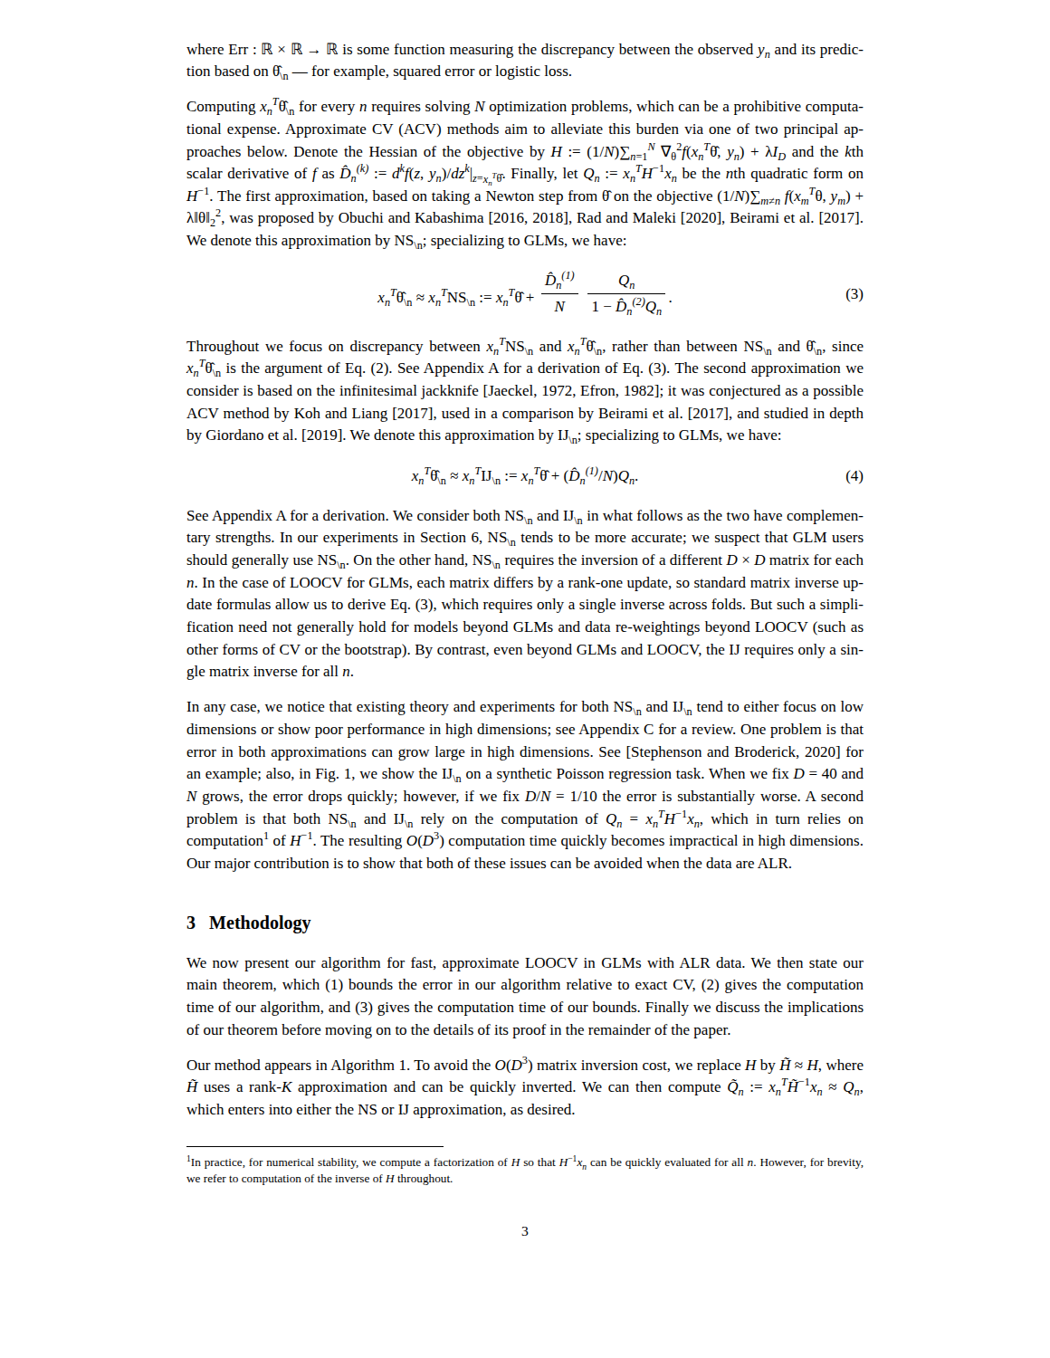where Err : ℝ × ℝ → ℝ is some function measuring the discrepancy between the observed yn and its prediction based on θ̂\n — for example, squared error or logistic loss.
Computing xnTθ̂\n for every n requires solving N optimization problems, which can be a prohibitive computational expense. Approximate CV (ACV) methods aim to alleviate this burden via one of two principal approaches below. Denote the Hessian of the objective by H := (1/N)∑n=1N ∇θ2f(xnTθ̂, yn) + λID and the kth scalar derivative of f as D̂n(k) := dkf(z, yn)/dzk|z=xnTθ̂. Finally, let Qn := xnTH−1xn be the nth quadratic form on H−1. The first approximation, based on taking a Newton step from θ̂ on the objective (1/N)∑m≠n f(xmTθ, ym) + λ‖θ‖22, was proposed by Obuchi and Kabashima [2016, 2018], Rad and Maleki [2020], Beirami et al. [2017]. We denote this approximation by NS\n; specializing to GLMs, we have:
xnTθ̂\n ≈ xnTNS\n := xnTθ̂ + D̂n(1) N Qn 1 − D̂n(2)Qn. (3)
Throughout we focus on discrepancy between xnTNS\n and xnTθ̂\n, rather than between NS\n and θ̂\n, since xnTθ̂\n is the argument of Eq. (2). See Appendix A for a derivation of Eq. (3). The second approximation we consider is based on the infinitesimal jackknife [Jaeckel, 1972, Efron, 1982]; it was conjectured as a possible ACV method by Koh and Liang [2017], used in a comparison by Beirami et al. [2017], and studied in depth by Giordano et al. [2019]. We denote this approximation by IJ\n; specializing to GLMs, we have:
xnTθ̂\n ≈ xnTIJ\n := xnTθ̂ + (D̂n(1)/N)Qn. (4)
See Appendix A for a derivation. We consider both NS\n and IJ\n in what follows as the two have complementary strengths. In our experiments in Section 6, NS\n tends to be more accurate; we suspect that GLM users should generally use NS\n. On the other hand, NS\n requires the inversion of a different D × D matrix for each n. In the case of LOOCV for GLMs, each matrix differs by a rank-one update, so standard matrix inverse update formulas allow us to derive Eq. (3), which requires only a single inverse across folds. But such a simplification need not generally hold for models beyond GLMs and data re-weightings beyond LOOCV (such as other forms of CV or the bootstrap). By contrast, even beyond GLMs and LOOCV, the IJ requires only a single matrix inverse for all n.
In any case, we notice that existing theory and experiments for both NS\n and IJ\n tend to either focus on low dimensions or show poor performance in high dimensions; see Appendix C for a review. One problem is that error in both approximations can grow large in high dimensions. See [Stephenson and Broderick, 2020] for an example; also, in Fig. 1, we show the IJ\n on a synthetic Poisson regression task. When we fix D = 40 and N grows, the error drops quickly; however, if we fix D/N = 1/10 the error is substantially worse. A second problem is that both NS\n and IJ\n rely on the computation of Qn = xnTH−1xn, which in turn relies on computation1 of H−1. The resulting O(D3) computation time quickly becomes impractical in high dimensions. Our major contribution is to show that both of these issues can be avoided when the data are ALR.
3 Methodology
We now present our algorithm for fast, approximate LOOCV in GLMs with ALR data. We then state our main theorem, which (1) bounds the error in our algorithm relative to exact CV, (2) gives the computation time of our algorithm, and (3) gives the computation time of our bounds. Finally we discuss the implications of our theorem before moving on to the details of its proof in the remainder of the paper.
Our method appears in Algorithm 1. To avoid the O(D3) matrix inversion cost, we replace H by H̃ ≈ H, where H̃ uses a rank-K approximation and can be quickly inverted. We can then compute Q̃n := xnTH̃−1xn ≈ Qn, which enters into either the NS or IJ approximation, as desired.
1In practice, for numerical stability, we compute a factorization of H so that H−1xn can be quickly evaluated for all n. However, for brevity, we refer to computation of the inverse of H throughout.
3